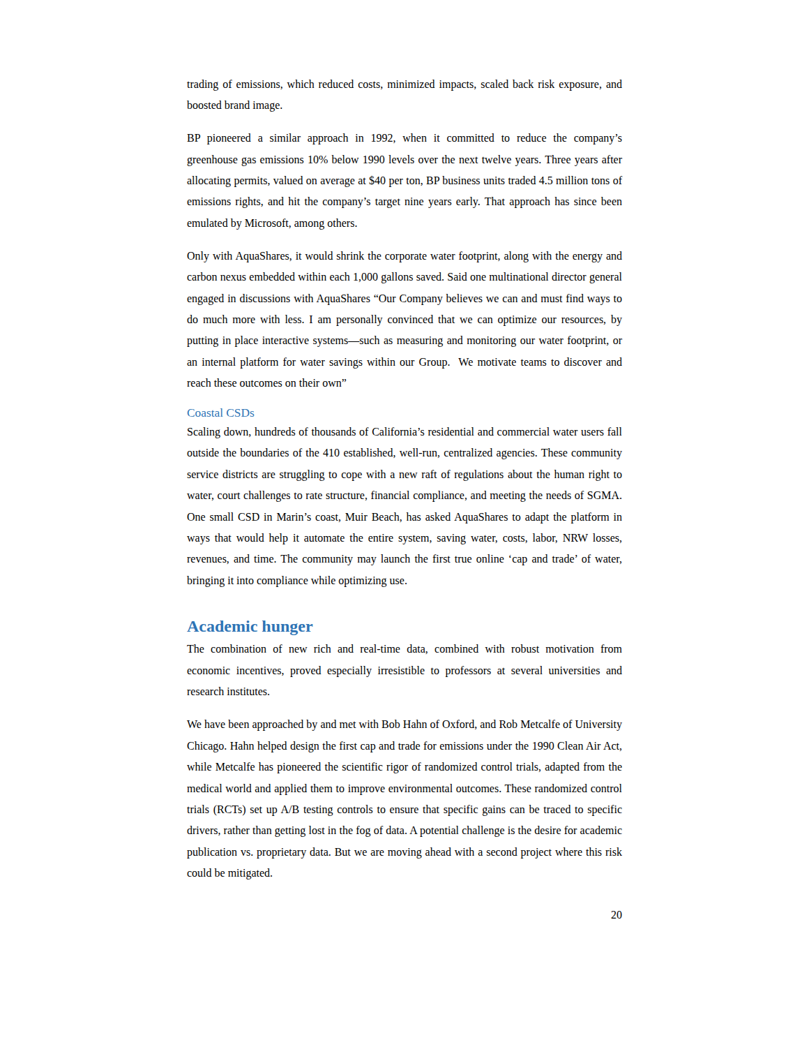trading of emissions, which reduced costs, minimized impacts, scaled back risk exposure, and boosted brand image.
BP pioneered a similar approach in 1992, when it committed to reduce the company’s greenhouse gas emissions 10% below 1990 levels over the next twelve years. Three years after allocating permits, valued on average at $40 per ton, BP business units traded 4.5 million tons of emissions rights, and hit the company’s target nine years early. That approach has since been emulated by Microsoft, among others.
Only with AquaShares, it would shrink the corporate water footprint, along with the energy and carbon nexus embedded within each 1,000 gallons saved. Said one multinational director general engaged in discussions with AquaShares “Our Company believes we can and must find ways to do much more with less. I am personally convinced that we can optimize our resources, by putting in place interactive systems—such as measuring and monitoring our water footprint, or an internal platform for water savings within our Group. We motivate teams to discover and reach these outcomes on their own”
Coastal CSDs
Scaling down, hundreds of thousands of California’s residential and commercial water users fall outside the boundaries of the 410 established, well-run, centralized agencies. These community service districts are struggling to cope with a new raft of regulations about the human right to water, court challenges to rate structure, financial compliance, and meeting the needs of SGMA. One small CSD in Marin’s coast, Muir Beach, has asked AquaShares to adapt the platform in ways that would help it automate the entire system, saving water, costs, labor, NRW losses, revenues, and time. The community may launch the first true online ‘cap and trade’ of water, bringing it into compliance while optimizing use.
Academic hunger
The combination of new rich and real-time data, combined with robust motivation from economic incentives, proved especially irresistible to professors at several universities and research institutes.
We have been approached by and met with Bob Hahn of Oxford, and Rob Metcalfe of University Chicago. Hahn helped design the first cap and trade for emissions under the 1990 Clean Air Act, while Metcalfe has pioneered the scientific rigor of randomized control trials, adapted from the medical world and applied them to improve environmental outcomes. These randomized control trials (RCTs) set up A/B testing controls to ensure that specific gains can be traced to specific drivers, rather than getting lost in the fog of data. A potential challenge is the desire for academic publication vs. proprietary data. But we are moving ahead with a second project where this risk could be mitigated.
20